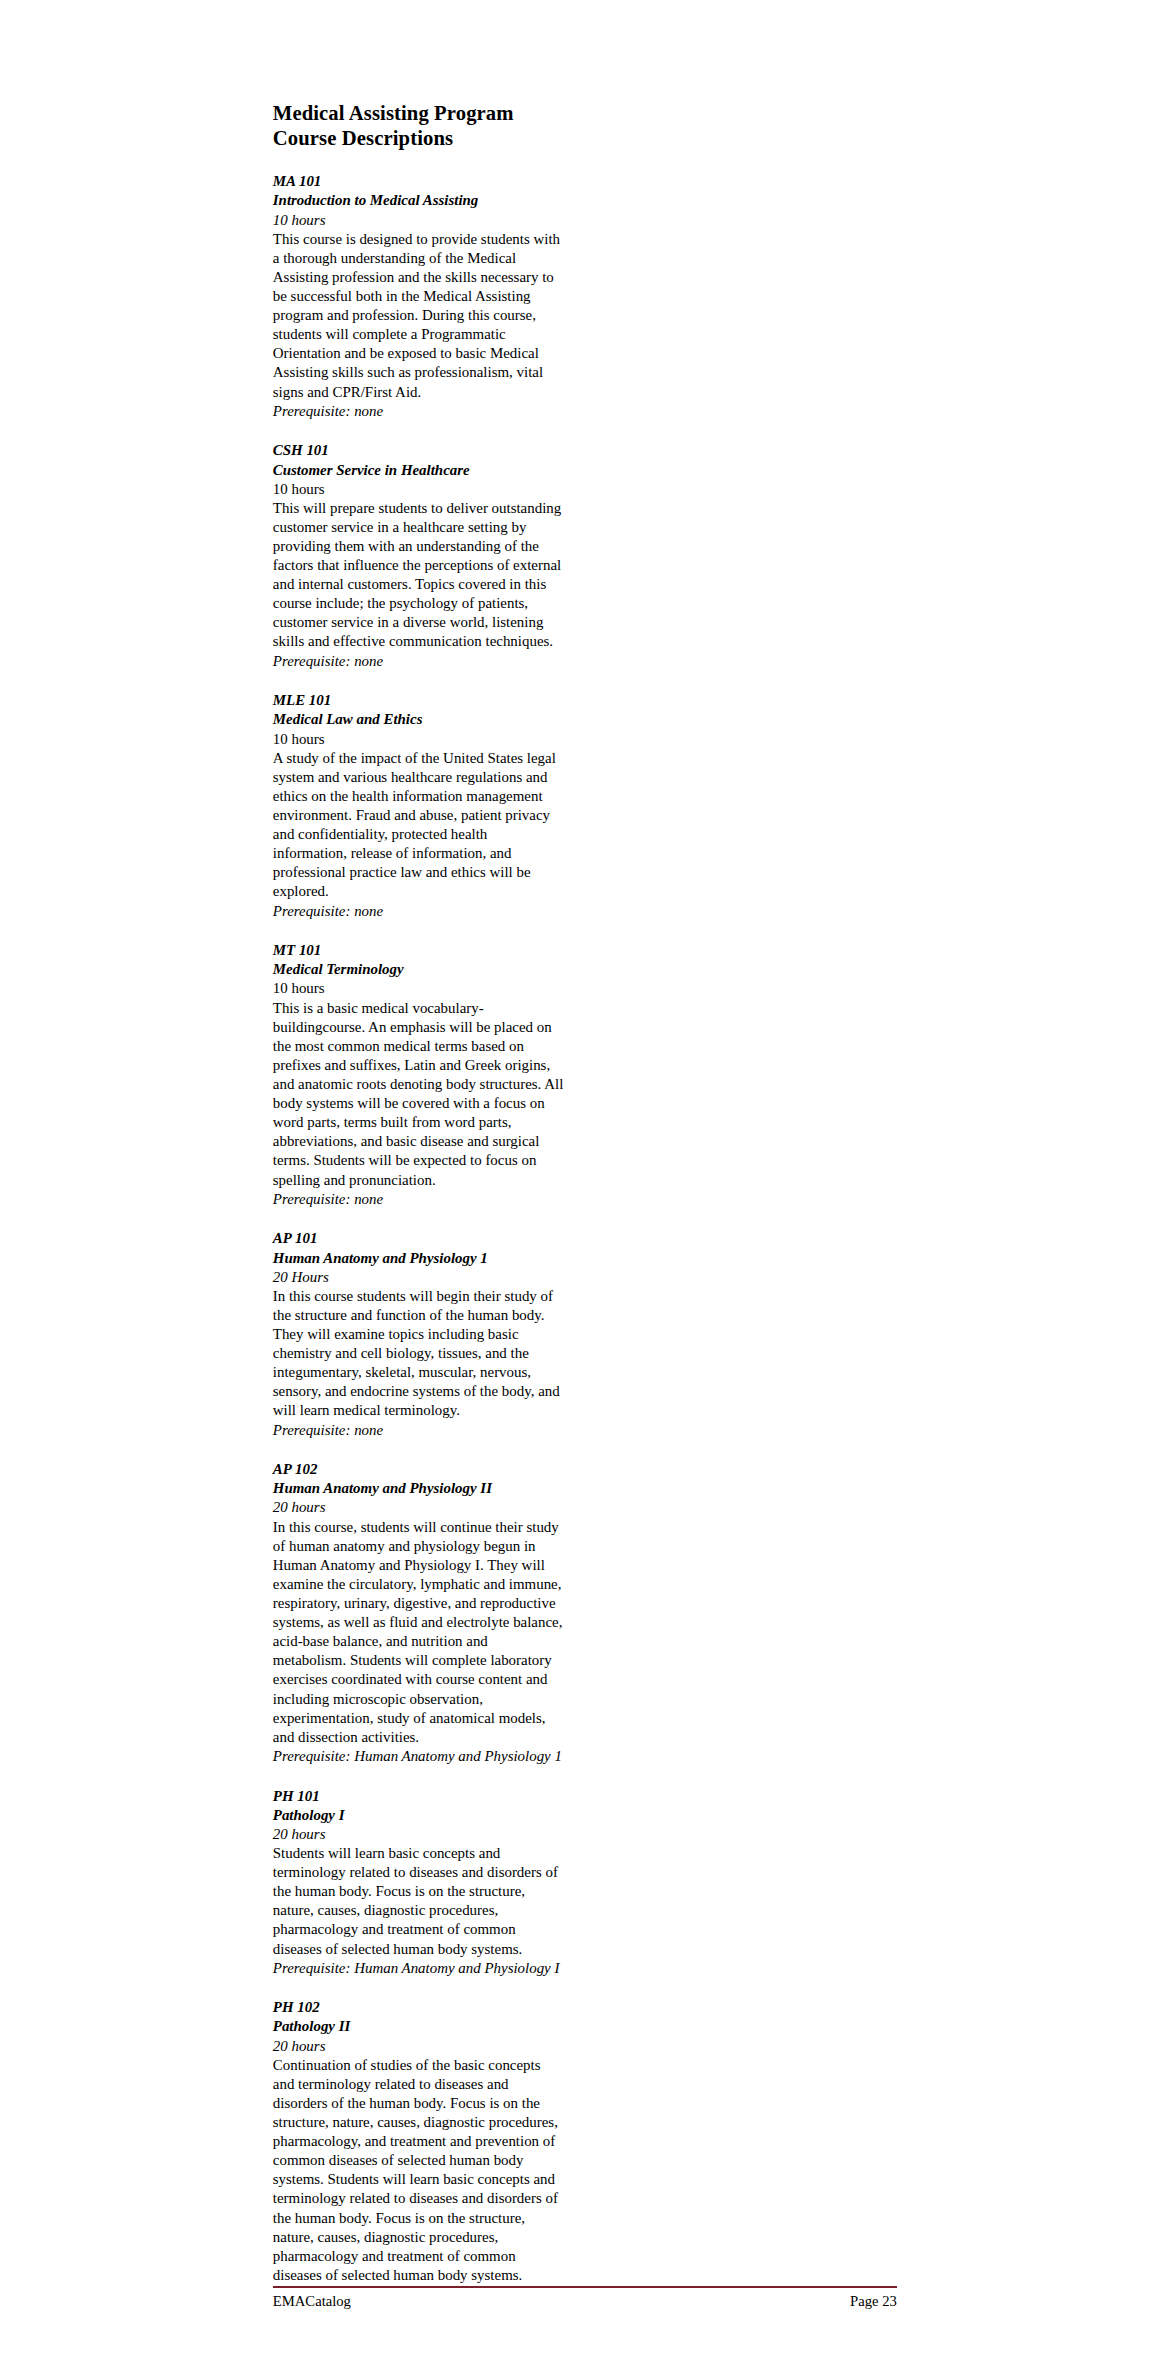Medical Assisting Program
Course Descriptions
MA 101
Introduction to Medical Assisting
10 hours
This course is designed to provide students with a thorough understanding of the Medical Assisting profession and the skills necessary to be successful both in the Medical Assisting program and profession. During this course, students will complete a Programmatic Orientation and be exposed to basic Medical Assisting skills such as professionalism, vital signs and CPR/First Aid.
Prerequisite: none
CSH 101
Customer Service in Healthcare
10 hours
This will prepare students to deliver outstanding customer service in a healthcare setting by providing them with an understanding of the factors that influence the perceptions of external and internal customers. Topics covered in this course include; the psychology of patients, customer service in a diverse world, listening skills and effective communication techniques.
Prerequisite: none
MLE 101
Medical Law and Ethics
10 hours
A study of the impact of the United States legal system and various healthcare regulations and ethics on the health information management environment. Fraud and abuse, patient privacy and confidentiality, protected health information, release of information, and professional practice law and ethics will be explored.
Prerequisite: none
MT 101
Medical Terminology
10 hours
This is a basic medical vocabulary-buildingcourse. An emphasis will be placed on the most common medical terms based on prefixes and suffixes, Latin and Greek origins, and anatomic roots denoting body structures. All body systems will be covered with a focus on word parts, terms built from word parts, abbreviations, and basic disease and surgical terms. Students will be expected to focus on spelling and pronunciation.
Prerequisite: none
AP 101
Human Anatomy and Physiology 1
20 Hours
In this course students will begin their study of the structure and function of the human body. They will examine topics including basic chemistry and cell biology, tissues, and the integumentary, skeletal, muscular, nervous, sensory, and endocrine systems of the body, and will learn medical terminology.
Prerequisite: none
AP 102
Human Anatomy and Physiology II
20 hours
In this course, students will continue their study of human anatomy and physiology begun in Human Anatomy and Physiology I. They will examine the circulatory, lymphatic and immune, respiratory, urinary, digestive, and reproductive systems, as well as fluid and electrolyte balance, acid-base balance, and nutrition and metabolism. Students will complete laboratory exercises coordinated with course content and including microscopic observation, experimentation, study of anatomical models, and dissection activities.
Prerequisite: Human Anatomy and Physiology 1
PH 101
Pathology I
20 hours
Students will learn basic concepts and terminology related to diseases and disorders of the human body. Focus is on the structure, nature, causes, diagnostic procedures, pharmacology and treatment of common diseases of selected human body systems.
Prerequisite: Human Anatomy and Physiology I
PH 102
Pathology II
20 hours
Continuation of studies of the basic concepts and terminology related to diseases and disorders of the human body. Focus is on the structure, nature, causes, diagnostic procedures, pharmacology, and treatment and prevention of common diseases of selected human body systems. Students will learn basic concepts and terminology related to diseases and disorders of the human body. Focus is on the structure, nature, causes, diagnostic procedures, pharmacology and treatment of common diseases of selected human body systems.
EMACatalog Page 23